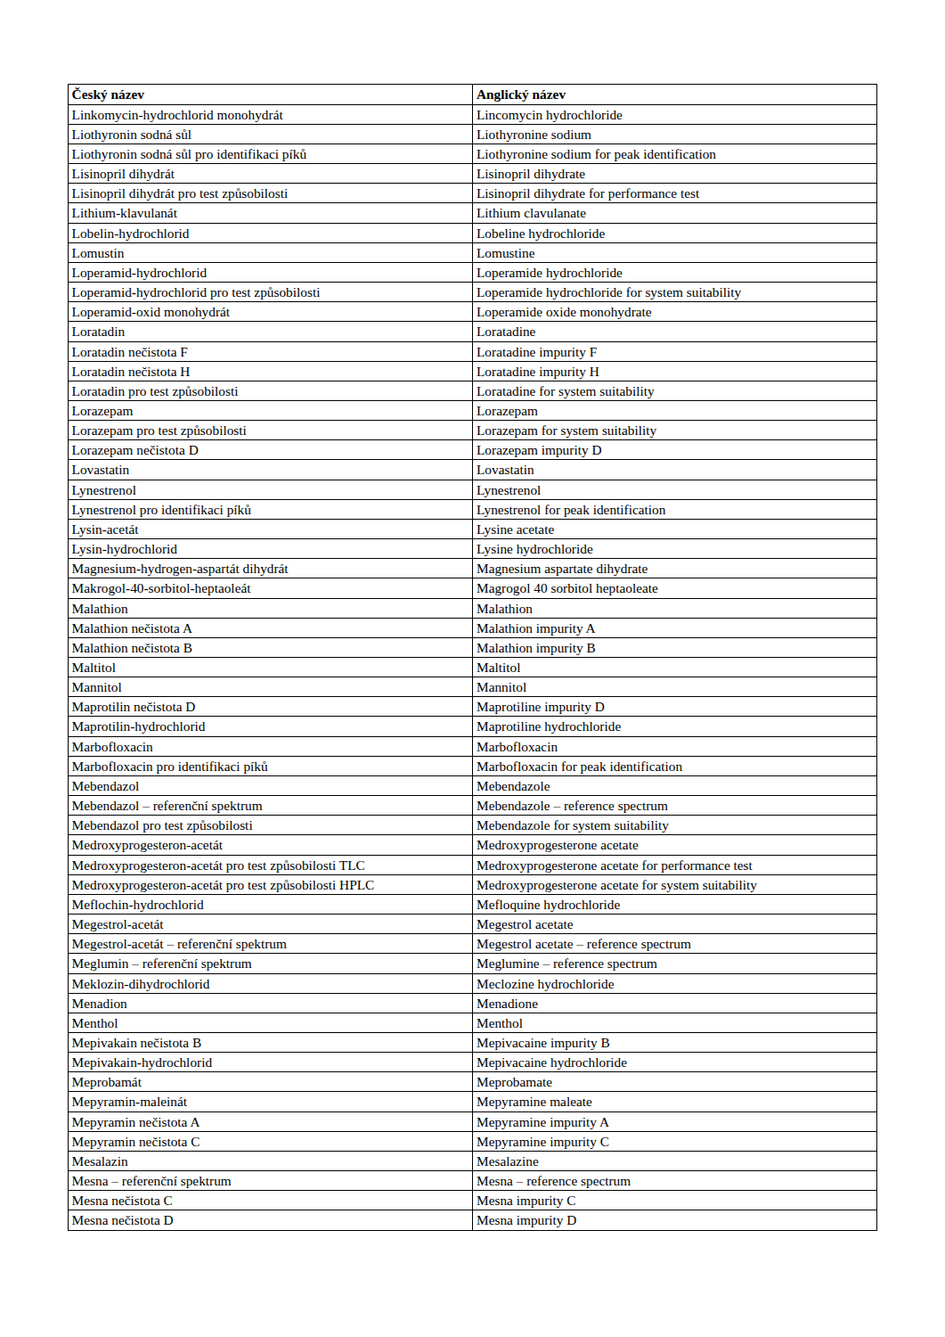| Český název | Anglický název |
| --- | --- |
| Linkomycin-hydrochlorid monohydrát | Lincomycin hydrochloride |
| Liothyronin sodná sůl | Liothyronine sodium |
| Liothyronin sodná sůl pro identifikaci píků | Liothyronine sodium for peak identification |
| Lisinopril dihydrát | Lisinopril dihydrate |
| Lisinopril dihydrát pro test způsobilosti | Lisinopril dihydrate for performance test |
| Lithium-klavulanát | Lithium clavulanate |
| Lobelin-hydrochlorid | Lobeline hydrochloride |
| Lomustin | Lomustine |
| Loperamid-hydrochlorid | Loperamide hydrochloride |
| Loperamid-hydrochlorid pro test způsobilosti | Loperamide hydrochloride for system suitability |
| Loperamid-oxid monohydrát | Loperamide oxide monohydrate |
| Loratadin | Loratadine |
| Loratadin nečistota F | Loratadine impurity F |
| Loratadin nečistota H | Loratadine impurity H |
| Loratadin pro test způsobilosti | Loratadine for system suitability |
| Lorazepam | Lorazepam |
| Lorazepam pro test způsobilosti | Lorazepam for system suitability |
| Lorazepam nečistota D | Lorazepam impurity D |
| Lovastatin | Lovastatin |
| Lynestrenol | Lynestrenol |
| Lynestrenol pro identifikaci píků | Lynestrenol for peak identification |
| Lysin-acetát | Lysine acetate |
| Lysin-hydrochlorid | Lysine hydrochloride |
| Magnesium-hydrogen-aspartát dihydrát | Magnesium aspartate dihydrate |
| Makrogol-40-sorbitol-heptaoleát | Magrogol 40 sorbitol heptaoleate |
| Malathion | Malathion |
| Malathion nečistota A | Malathion impurity A |
| Malathion nečistota B | Malathion impurity B |
| Maltitol | Maltitol |
| Mannitol | Mannitol |
| Maprotilin nečistota D | Maprotiline impurity D |
| Maprotilin-hydrochlorid | Maprotiline hydrochloride |
| Marbofloxacin | Marbofloxacin |
| Marbofloxacin pro identifikaci píků | Marbofloxacin for peak identification |
| Mebendazol | Mebendazole |
| Mebendazol – referenční spektrum | Mebendazole – reference spectrum |
| Mebendazol pro test způsobilosti | Mebendazole for system suitability |
| Medroxyprogesteron-acetát | Medroxyprogesterone acetate |
| Medroxyprogesteron-acetát pro test způsobilosti TLC | Medroxyprogesterone acetate for performance test |
| Medroxyprogesteron-acetát pro test způsobilosti HPLC | Medroxyprogesterone acetate for system suitability |
| Meflochin-hydrochlorid | Mefloquine hydrochloride |
| Megestrol-acetát | Megestrol acetate |
| Megestrol-acetát – referenční spektrum | Megestrol acetate – reference spectrum |
| Meglumin – referenční spektrum | Meglumine – reference spectrum |
| Meklozin-dihydrochlorid | Meclozine hydrochloride |
| Menadion | Menadione |
| Menthol | Menthol |
| Mepivakain nečistota B | Mepivacaine impurity B |
| Mepivakain-hydrochlorid | Mepivacaine hydrochloride |
| Meprobamát | Meprobamate |
| Mepyramin-maleinát | Mepyramine maleate |
| Mepyramin nečistota A | Mepyramine impurity A |
| Mepyramin nečistota C | Mepyramine impurity C |
| Mesalazin | Mesalazine |
| Mesna – referenční spektrum | Mesna – reference spectrum |
| Mesna nečistota C | Mesna impurity C |
| Mesna nečistota D | Mesna impurity D |